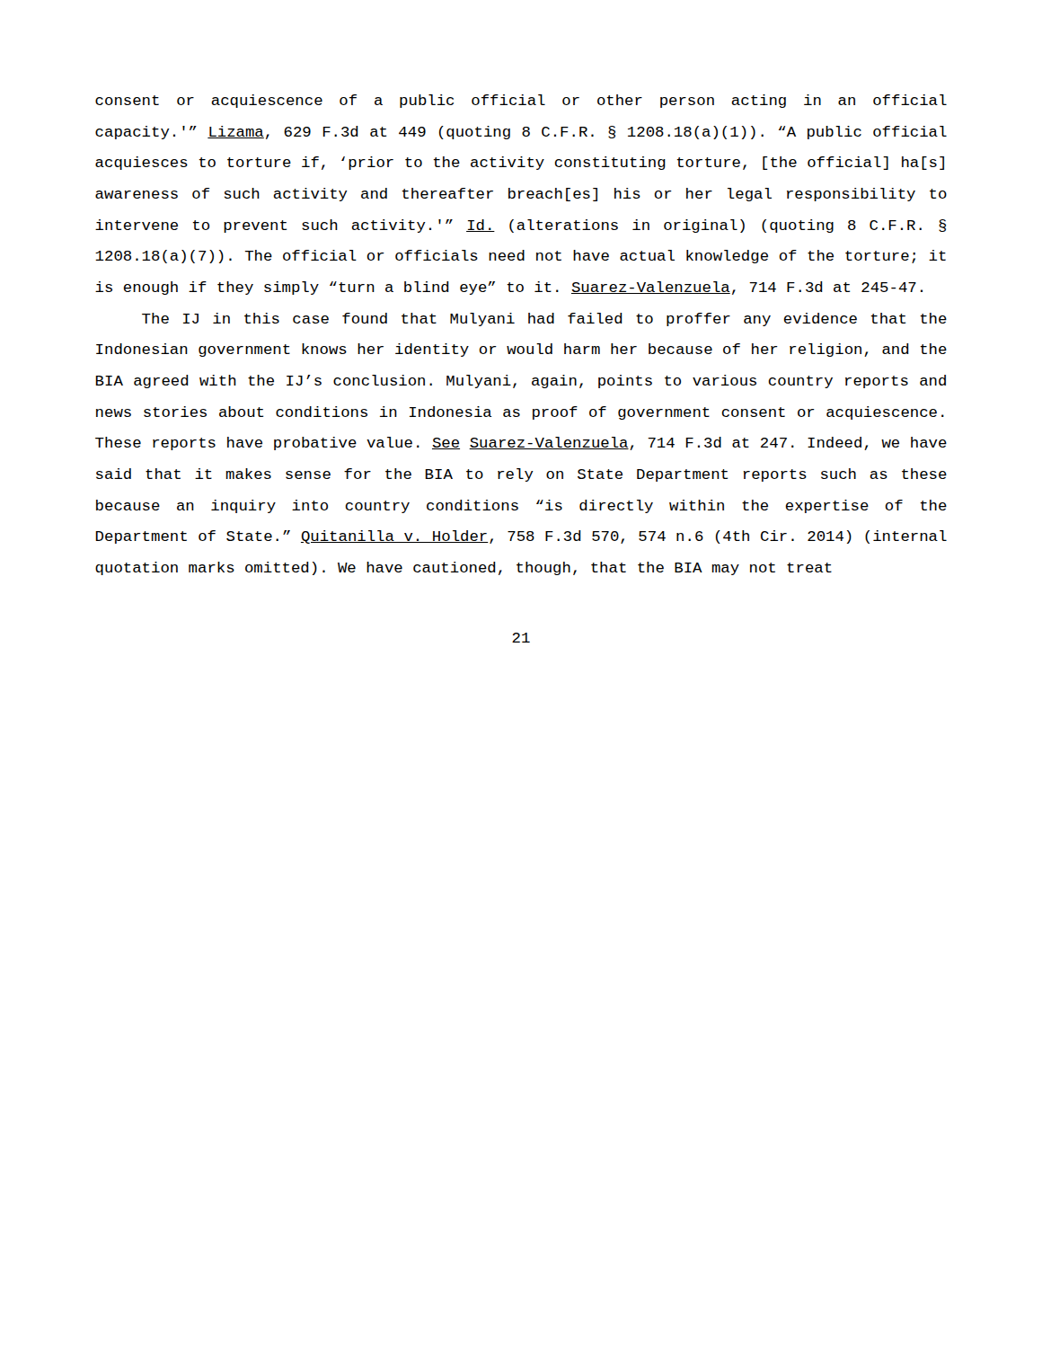consent or acquiescence of a public official or other person acting in an official capacity.'” Lizama, 629 F.3d at 449 (quoting 8 C.F.R. § 1208.18(a)(1)). “A public official acquiesces to torture if, ‘prior to the activity constituting torture, [the official] ha[s] awareness of such activity and thereafter breach[es] his or her legal responsibility to intervene to prevent such activity.'” Id. (alterations in original) (quoting 8 C.F.R. § 1208.18(a)(7)). The official or officials need not have actual knowledge of the torture; it is enough if they simply “turn a blind eye” to it. Suarez-Valenzuela, 714 F.3d at 245-47.
The IJ in this case found that Mulyani had failed to proffer any evidence that the Indonesian government knows her identity or would harm her because of her religion, and the BIA agreed with the IJ’s conclusion. Mulyani, again, points to various country reports and news stories about conditions in Indonesia as proof of government consent or acquiescence. These reports have probative value. See Suarez-Valenzuela, 714 F.3d at 247. Indeed, we have said that it makes sense for the BIA to rely on State Department reports such as these because an inquiry into country conditions “is directly within the expertise of the Department of State.” Quitanilla v. Holder, 758 F.3d 570, 574 n.6 (4th Cir. 2014) (internal quotation marks omitted). We have cautioned, though, that the BIA may not treat
21